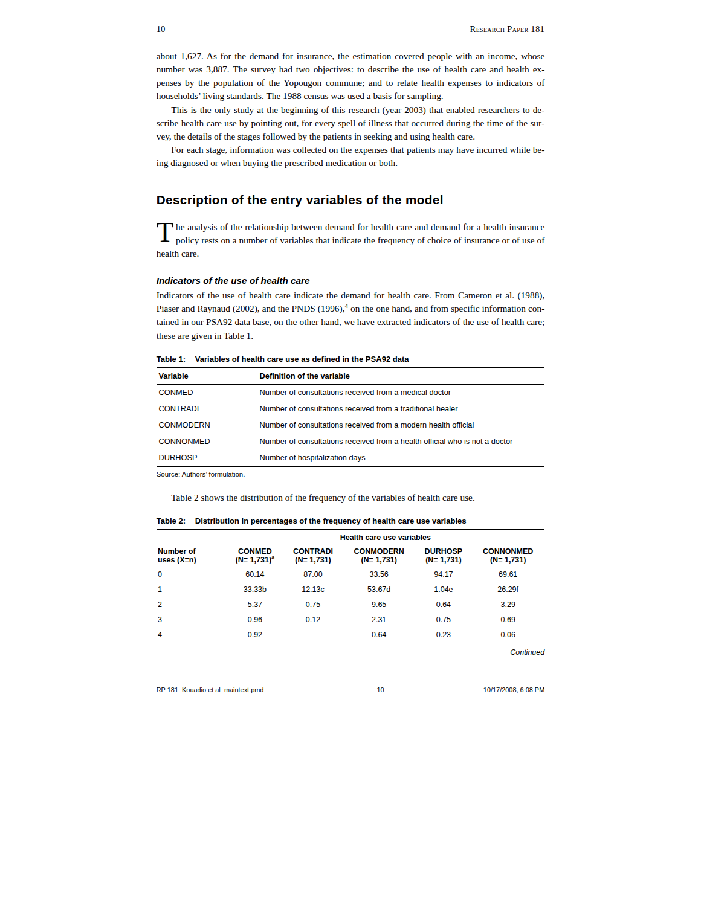10 Research Paper 181
about 1,627. As for the demand for insurance, the estimation covered people with an income, whose number was 3,887. The survey had two objectives: to describe the use of health care and health expenses by the population of the Yopougon commune; and to relate health expenses to indicators of households’ living standards. The 1988 census was used a basis for sampling.
This is the only study at the beginning of this research (year 2003) that enabled researchers to describe health care use by pointing out, for every spell of illness that occurred during the time of the survey, the details of the stages followed by the patients in seeking and using health care.
For each stage, information was collected on the expenses that patients may have incurred while being diagnosed or when buying the prescribed medication or both.
Description of the entry variables of the model
The analysis of the relationship between demand for health care and demand for a health insurance policy rests on a number of variables that indicate the frequency of choice of insurance or of use of health care.
Indicators of the use of health care
Indicators of the use of health care indicate the demand for health care. From Cameron et al. (1988), Piaser and Raynaud (2002), and the PNDS (1996),4 on the one hand, and from specific information contained in our PSA92 data base, on the other hand, we have extracted indicators of the use of health care; these are given in Table 1.
Table 1: Variables of health care use as defined in the PSA92 data
| Variable | Definition of the variable |
| --- | --- |
| CONMED | Number of consultations received from a medical doctor |
| CONTRADI | Number of consultations received from a traditional healer |
| CONMODERN | Number of consultations received from a modern health official |
| CONNONMED | Number of consultations received from a health official who is not a doctor |
| DURHOSP | Number of hospitalization days |
Source: Authors’ formulation.
Table 2 shows the distribution of the frequency of the variables of health care use.
Table 2: Distribution in percentages of the frequency of health care use variables
| | Health care use variables |
| --- | --- |
| Number of uses (X=n) | CONMED (N= 1,731) a | CONTRADI (N= 1,731) | CONMODERN (N= 1,731) | DURHOSP (N= 1,731) | CONNONMED (N= 1,731) |
| 0 | 60.14 | 87.00 | 33.56 | 94.17 | 69.61 |
| 1 | 33.33b | 12.13c | 53.67d | 1.04e | 26.29f |
| 2 | 5.37 | 0.75 | 9.65 | 0.64 | 3.29 |
| 3 | 0.96 | 0.12 | 2.31 | 0.75 | 0.69 |
| 4 | 0.92 | | 0.64 | 0.23 | 0.06 |
Continued
RP 181_Kouadio et al_maintext.pmd 10 10/17/2008, 6:08 PM